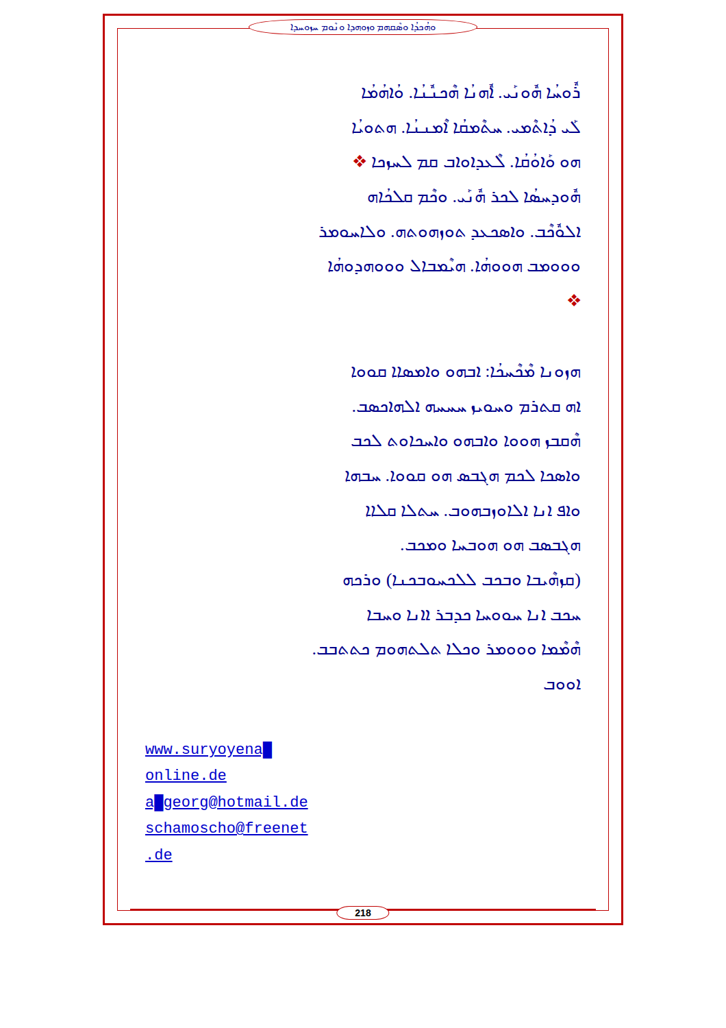ܘܗܳܟܕܳܐ ܘܣܶܩܗܡ ܘܙܘܗܕܐ ܘܢܶܘܡ ܚܙܘܚܕܐ
ܪܽܘܚܳܐ ܗܽܘܢܰܝ. ܐܽܗܢܳܐ ܗܶܟܢܽܢܳܐ. ܘܳܐܗܳܡܳܐ
ܠܰܝ ܕܳܐܬܶܡܝ. ܚܬܶܡܩܳܐ ܐܶܡܢܢܳܐ. ܗܬܘܝܳܐ
ܗܘ ܘܰܐܘܳܩܳܐ. ܠܶܥܕܐܘܐܒ ܩܡ ܠܚܙܟܐ ❖
ܗܽܘܕܚܣܳܐ ܠܟܪ ܗܽܢܰܝ. ܘܟܶܡ ܩܠܟܳܐܗ
ܐܠܘܽܟܶܒ. ܘܐܣܟܥܕ ܬܘܙܗܘܬܗ. ܘܠܐܚܘܡܪ
ܘܘܘܡܒ ܗܘܘܗܳܐ. ܗܝܶܡܒܐܠ ܘܘܘܗܕܘܗܳܐ
❖
ܗܙܘܢܐ ܡܶܟܶܚܟܳܐ: ܐܒܗܘ ܘܐܡܣܐܐ ܩܘܘܐ
ܐܗ ܩܬܪܡ ܘܚܘܝܙ ܚܚܚܗ ܐܠܗܐܟܣܒ.
ܗܶܩܒܙ ܗܘܘܐ ܘܐܒܗܘ ܘܐܚܟܐܘܬ ܠܟܒ
ܘܐܣܟܐ ܠܟܡ ܗܓܒܣ ܗܘ ܩܘܘܐ. ܚܒܗܐ
ܘܐܦ ܐܢܐ ܐܠܐܘܙܒܗܘܒ. ܚܬܠܐ ܩܠܐܐ
ܗܓܒܣܒ ܗܘ ܗܘܒܚܐ ܘܡܟܒ.
(ܩܙܗܶܝܒܐ ܘܒܟܒ ܠܠܟܚܘܒܟܢܐ) ܘܪܟܗ
ܚܟܒ ܐܢܐ ܚܘܘܚܐ ܟܕܒܪ ܐܐܢܐ ܘܚܒܐ
ܗܶܡܶܡܐ ܘܘܘܡܪ ܘܟܠܐ ܬܠܬܗܘܡ ܟܬܬܒܒ.
ܐܘܘܒ
www.suryoyena█
online.de a█georg@hotmail.de schamoscho@freenet
.de
218